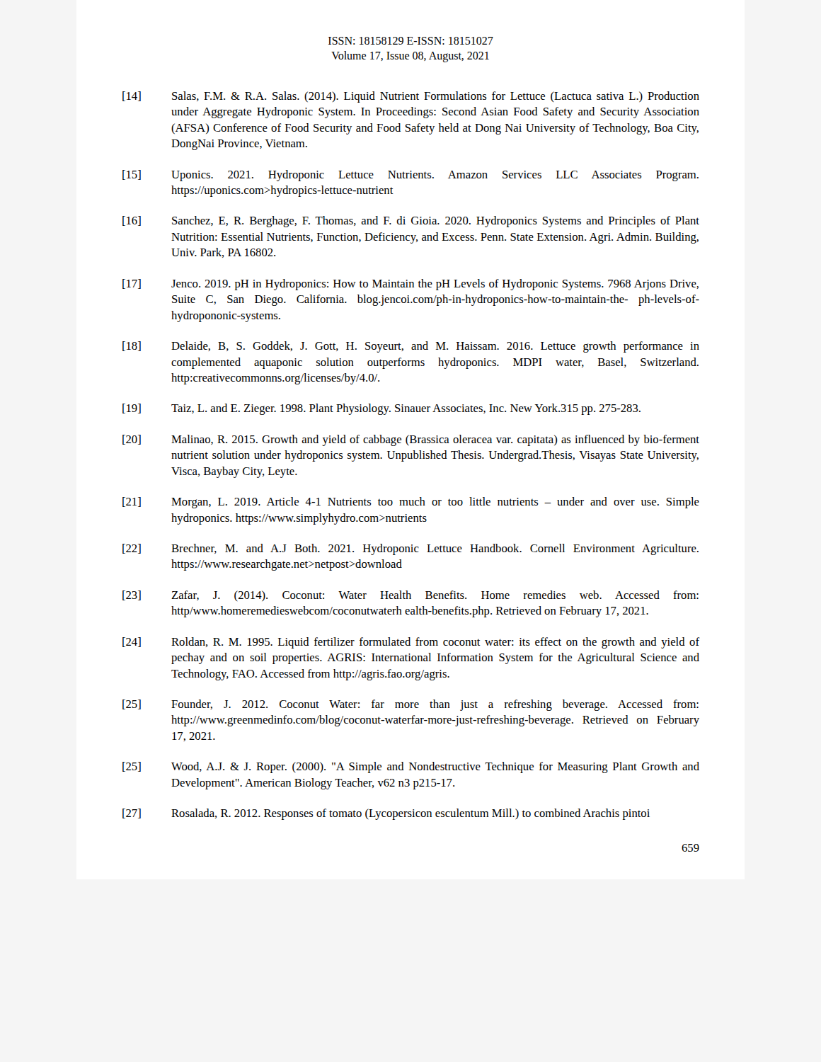ISSN: 18158129 E-ISSN: 18151027 Volume 17, Issue 08, August, 2021
[14] Salas, F.M. & R.A. Salas. (2014). Liquid Nutrient Formulations for Lettuce (Lactuca sativa L.) Production under Aggregate Hydroponic System. In Proceedings: Second Asian Food Safety and Security Association (AFSA) Conference of Food Security and Food Safety held at Dong Nai University of Technology, Boa City, DongNai Province, Vietnam.
[15] Uponics. 2021. Hydroponic Lettuce Nutrients. Amazon Services LLC Associates Program. https://uponics.com>hydropics-lettuce-nutrient
[16] Sanchez, E, R. Berghage, F. Thomas, and F. di Gioia. 2020. Hydroponics Systems and Principles of Plant Nutrition: Essential Nutrients, Function, Deficiency, and Excess. Penn. State Extension. Agri. Admin. Building, Univ. Park, PA 16802.
[17] Jenco. 2019. pH in Hydroponics: How to Maintain the pH Levels of Hydroponic Systems. 7968 Arjons Drive, Suite C, San Diego. California. blog.jencoi.com/ph-in-hydroponics-how-to-maintain-the- ph-levels-of-hydropononic-systems.
[18] Delaide, B, S. Goddek, J. Gott, H. Soyeurt, and M. Haissam. 2016. Lettuce growth performance in complemented aquaponic solution outperforms hydroponics. MDPI water, Basel, Switzerland. http:creativecommonns.org/licenses/by/4.0/.
[19] Taiz, L. and E. Zieger. 1998. Plant Physiology. Sinauer Associates, Inc. New York.315 pp. 275-283.
[20] Malinao, R. 2015. Growth and yield of cabbage (Brassica oleracea var. capitata) as influenced by bio-ferment nutrient solution under hydroponics system. Unpublished Thesis. Undergrad.Thesis, Visayas State University, Visca, Baybay City, Leyte.
[21] Morgan, L. 2019. Article 4-1 Nutrients too much or too little nutrients – under and over use. Simple hydroponics. https://www.simplyhydro.com>nutrients
[22] Brechner, M. and A.J Both. 2021. Hydroponic Lettuce Handbook. Cornell Environment Agriculture. https://www.researchgate.net>netpost>download
[23] Zafar, J. (2014). Coconut: Water Health Benefits. Home remedies web. Accessed from: http/www.homeremedieswebcom/coconutwaterh ealth-benefits.php. Retrieved on February 17, 2021.
[24] Roldan, R. M. 1995. Liquid fertilizer formulated from coconut water: its effect on the growth and yield of pechay and on soil properties. AGRIS: International Information System for the Agricultural Science and Technology, FAO. Accessed from http://agris.fao.org/agris.
[25] Founder, J. 2012. Coconut Water: far more than just a refreshing beverage. Accessed from: http://www.greenmedinfo.com/blog/coconut-waterfar-more-just-refreshing-beverage. Retrieved on February 17, 2021.
[25] Wood, A.J. & J. Roper. (2000). "A Simple and Nondestructive Technique for Measuring Plant Growth and Development". American Biology Teacher, v62 n3 p215-17.
[27] Rosalada, R. 2012. Responses of tomato (Lycopersicon esculentum Mill.) to combined Arachis pintoi
659